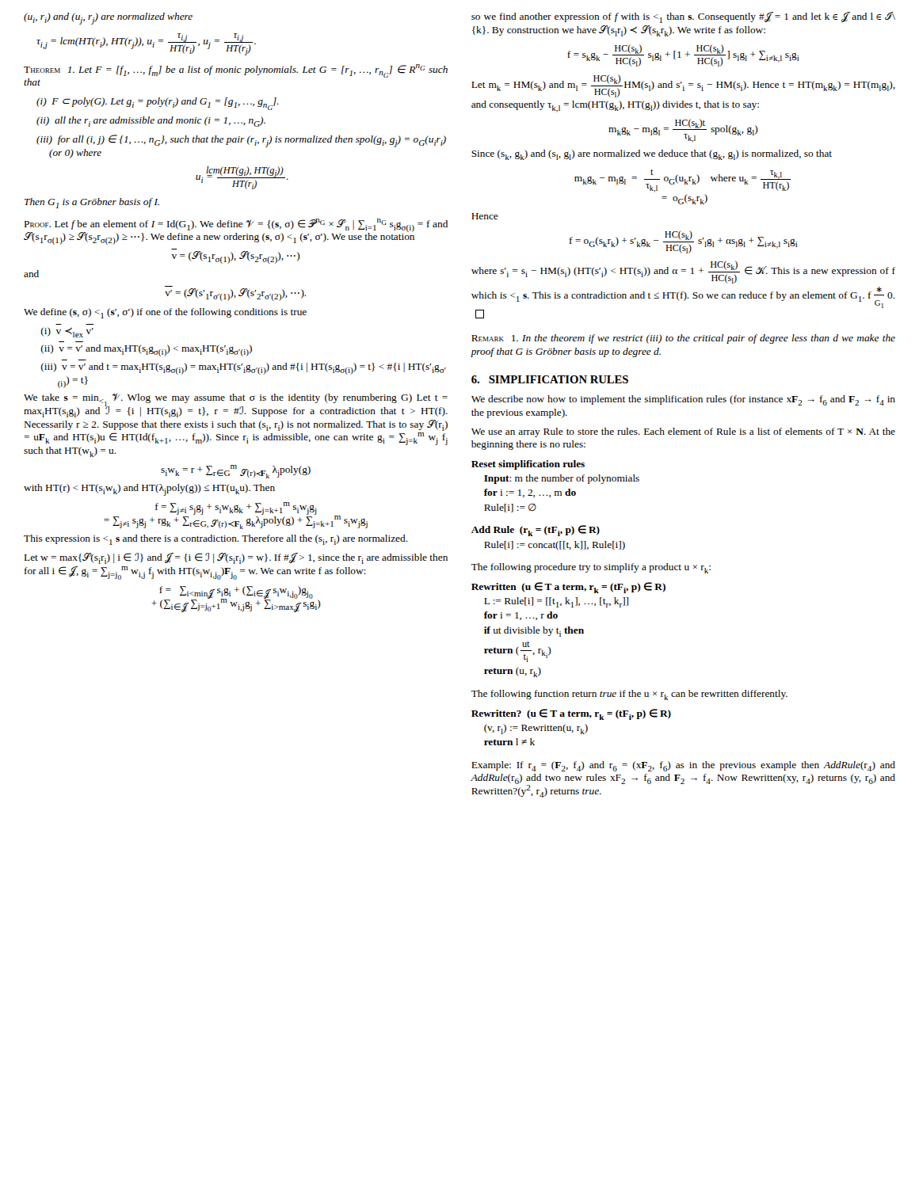(ui, ri) and (uj, rj) are normalized where
τi,j = lcm(HT(ri), HT(rj)), ui = τi,j HT(ri), uj = τi,j HT(rj).
Theorem 1. Let F = [f1, …, fm] be a list of monic polynomials. Let G = [r1, …, rnG] ∈ RnG such that
(i) F ⊂ poly(G). Let gi = poly(ri) and G1 = [g1, …, gnG].
(ii) all the ri are admissible and monic (i = 1, …, nG).
(iii) for all (i, j) ∈ {1, …, nG}, such that the pair (ri, rj) is normalized then spol(gi, gj) = oG(uiri) (or 0) where
ui = lcm(HT(gi), HT(gj)) HT(ri).
Then G1 is a Gröbner basis of I.
Proof. Let f be an element of I = Id(G1). We define 𝒱 = {(s, σ) ∈ 𝒫nG × 𝒮n | ∑i=1nG sigσ(i) = f and 𝒮(s1rσ(1)) ≥ 𝒮(s2rσ(2)) ≥ ⋯}. We define a new ordering (s, σ) <1 (s′, σ′). We use the notation
v = (𝒮(s1rσ(1)), 𝒮(s2rσ(2)), ⋯)
and
v′ = (𝒮(s′1rσ′(1)), 𝒮(s′2rσ′(2)), ⋯).
We define (s, σ) <1 (s′, σ′) if one of the following conditions is true
(i) v ≺lex v′
(ii) v = v′ and maxiHT(sigσ(i)) < maxiHT(s′igσ′(i))
(iii) v = v′ and t = maxiHT(sigσ(i)) = maxiHT(s′igσ′(i)) and #{i | HT(sigσ(i)) = t} < #{i | HT(s′igσ′(i)) = t}
We take s = min<1 𝒱. Wlog we may assume that σ is the identity (by renumbering G) Let t = maxiHT(sigi) and ℐ = {i | HT(sigi) = t}, r = #ℐ. Suppose for a contradiction that t > HT(f). Necessarily r ≥ 2. Suppose that there exists i such that (si, ri) is not normalized. That is to say 𝒮(ri) = uFk and HT(si)u ∈ HT(Id(fk+1, …, fm)). Since ri is admissible, one can write gi = ∑j=km wj fj such that HT(wk) = u.
siwk = r + ∑r∈Gm 𝒮(r)≺Fk λjpoly(g)
with HT(r) < HT(siwk) and HT(λjpoly(g)) ≤ HT(uku). Then
f = ∑j≠i sjgj + siwkgk + ∑j=k+1m siwjgj
= ∑j≠i sjgj + rgk + ∑r∈G, 𝒮(r)≺Fk gkλjpoly(g) + ∑j=k+1m siwjgj
This expression is <1 s and there is a contradiction. Therefore all the (si, ri) are normalized.
Let w = max{𝒮(siri) | i ∈ ℐ} and 𝒥 = {i ∈ ℐ | 𝒮(siri) = w}. If #𝒥 > 1, since the ri are admissible then for all i ∈ 𝒥, gi = ∑j=j0m wi,j fj with HT(siwi,j0)Fj0 = w. We can write f as follow:
f = ∑i<min𝒥 sigi + (∑i∈𝒥 siwi,j0)gj0
+ (∑i∈𝒥 ∑j=j0+1m wi,jgj + ∑i>max𝒥 sigi)
so we find another expression of f with is <1 than s. Consequently #𝒥 = 1 and let k ∈ 𝒥 and l ∈ ℐ\{k}. By construction we have 𝒮(slrl) ≺ 𝒮(skrk). We write f as follow:
f = skgk − HC(sk) HC(sl) slgl + [1 + HC(sk) HC(sl)] slgl + ∑i≠k,l sigi
Let mk = HM(sk) and ml = HC(sk) HC(sl) HM(sl) and s′i = si − HM(si). Hence t = HT(mkgk) = HT(mlgl), and consequently τk,l = lcm(HT(gk), HT(gl)) divides t, that is to say:
mkgk − mlgl = HC(sk)t τk,l spol(gk, gl)
Since (sk, gk) and (sl, gl) are normalized we deduce that (gk, gl) is normalized, so that
mkgk − mlgl = tτk,l oG(ukrk) where uk = τk,l HT(rk)
= oG(skrk)
Hence
f = oG(skrk) + s′kgk − HC(sk) HC(sl) s′lgl + αslgl + ∑i≠k,l sigi
where s′i = si − HM(si) (HT(s′i) < HT(si)) and α = 1 + HC(sk) HC(sl) ∈ 𝒦. This is a new expression of f which is <1 s. This is a contradiction and t ≤ HT(f). So we can reduce f by an element of G1. f ∗ G1 0.
Remark 1. In the theorem if we restrict (iii) to the critical pair of degree less than d we make the proof that G is Gröbner basis up to degree d.
6. Simplification Rules
We describe now how to implement the simplification rules (for instance xF2 → f6 and F2 → f4 in the previous example).
We use an array Rule to store the rules. Each element of Rule is a list of elements of T × N. At the beginning there is no rules:
Reset simplification rules
Input: m the number of polynomials
for i := 1, 2, …, m do
Rule[i] := ∅
Add Rule (rk = (tFi, p) ∈ R)
Rule[i] := concat([[t, k]], Rule[i])
The following procedure try to simplify a product u × rk:
Rewritten (u ∈ T a term, rk = (tFi, p) ∈ R)
L := Rule[i] = [[t1, k1], …, [tr, kr]]
for i = 1, …, r do
if ut divisible by ti then
return (ut ti, rki)
return (u, rk)
The following function return true if the u × rk can be rewritten differently.
Rewritten? (u ∈ T a term, rk = (tFi, p) ∈ R)
(v, rl) := Rewritten(u, rk)
return l ≠ k
Example: If r4 = (F2, f4) and r6 = (xF2, f6) as in the previous example then AddRule(r4) and AddRule(r6) add two new rules xF2 → f6 and F2 → f4. Now Rewritten(xy, r4) returns (y, r6) and Rewritten?(y2, r4) returns true.